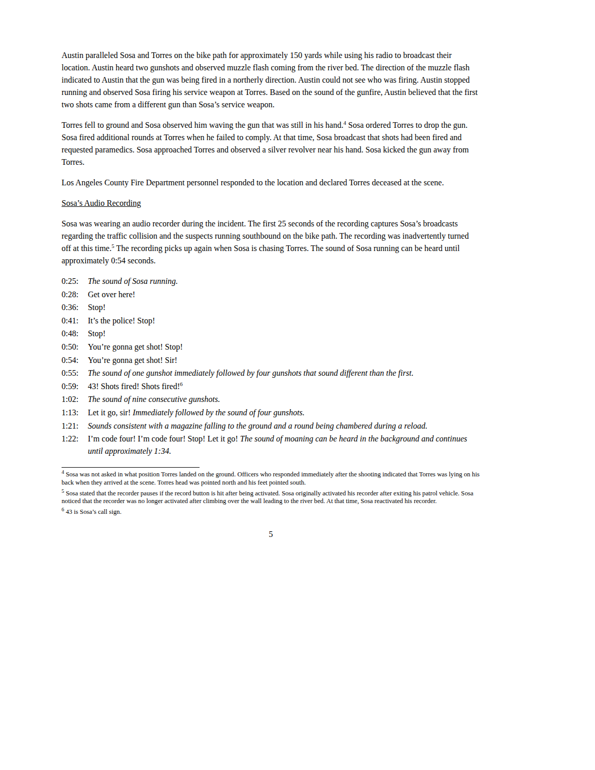Austin paralleled Sosa and Torres on the bike path for approximately 150 yards while using his radio to broadcast their location. Austin heard two gunshots and observed muzzle flash coming from the river bed. The direction of the muzzle flash indicated to Austin that the gun was being fired in a northerly direction. Austin could not see who was firing. Austin stopped running and observed Sosa firing his service weapon at Torres. Based on the sound of the gunfire, Austin believed that the first two shots came from a different gun than Sosa’s service weapon.
Torres fell to ground and Sosa observed him waving the gun that was still in his hand.4 Sosa ordered Torres to drop the gun. Sosa fired additional rounds at Torres when he failed to comply. At that time, Sosa broadcast that shots had been fired and requested paramedics. Sosa approached Torres and observed a silver revolver near his hand. Sosa kicked the gun away from Torres.
Los Angeles County Fire Department personnel responded to the location and declared Torres deceased at the scene.
Sosa’s Audio Recording
Sosa was wearing an audio recorder during the incident. The first 25 seconds of the recording captures Sosa’s broadcasts regarding the traffic collision and the suspects running southbound on the bike path. The recording was inadvertently turned off at this time.5 The recording picks up again when Sosa is chasing Torres. The sound of Sosa running can be heard until approximately 0:54 seconds.
0:25:
The sound of Sosa running.
0:28:
Get over here!
0:36:
Stop!
0:41:
It’s the police! Stop!
0:48:
Stop!
0:50:
You’re gonna get shot! Stop!
0:54:
You’re gonna get shot! Sir!
0:55:
The sound of one gunshot immediately followed by four gunshots that sound different than the first.
0:59:
43! Shots fired! Shots fired!6
1:02:
The sound of nine consecutive gunshots.
1:13:
Let it go, sir! Immediately followed by the sound of four gunshots.
1:21:
Sounds consistent with a magazine falling to the ground and a round being chambered during a reload.
1:22:
I’m code four! I’m code four! Stop! Let it go! The sound of moaning can be heard in the background and continues until approximately 1:34.
4 Sosa was not asked in what position Torres landed on the ground. Officers who responded immediately after the shooting indicated that Torres was lying on his back when they arrived at the scene. Torres head was pointed north and his feet pointed south.
5 Sosa stated that the recorder pauses if the record button is hit after being activated. Sosa originally activated his recorder after exiting his patrol vehicle. Sosa noticed that the recorder was no longer activated after climbing over the wall leading to the river bed. At that time, Sosa reactivated his recorder.
6 43 is Sosa’s call sign.
5